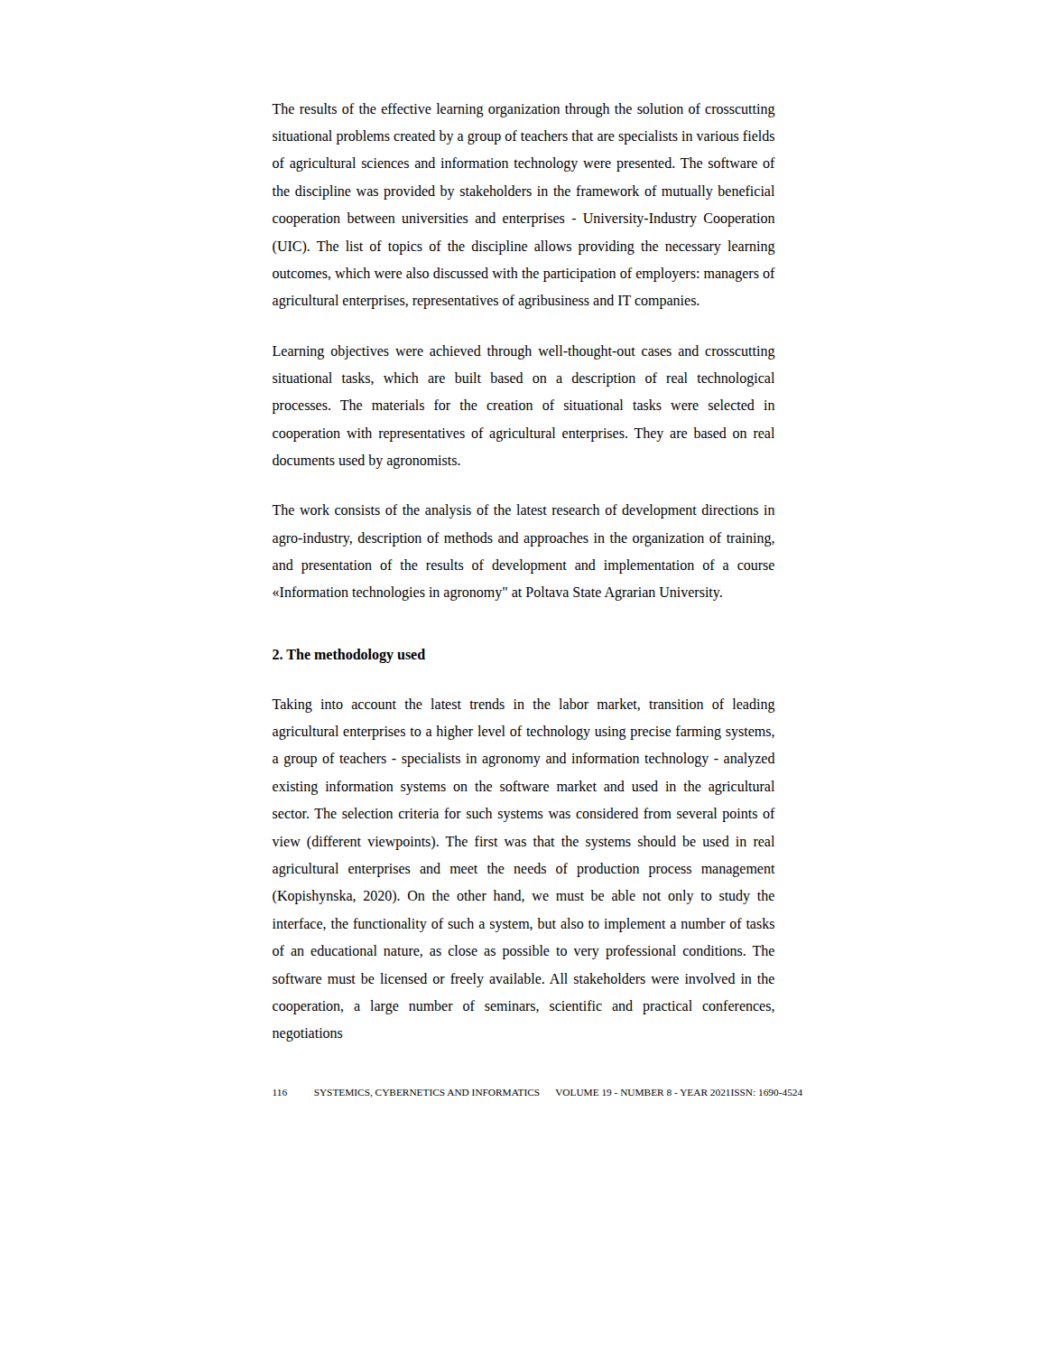The results of the effective learning organization through the solution of crosscutting situational problems created by a group of teachers that are specialists in various fields of agricultural sciences and information technology were presented. The software of the discipline was provided by stakeholders in the framework of mutually beneficial cooperation between universities and enterprises - University-Industry Cooperation (UIC). The list of topics of the discipline allows providing the necessary learning outcomes, which were also discussed with the participation of employers: managers of agricultural enterprises, representatives of agribusiness and IT companies.
Learning objectives were achieved through well-thought-out cases and crosscutting situational tasks, which are built based on a description of real technological processes. The materials for the creation of situational tasks were selected in cooperation with representatives of agricultural enterprises. They are based on real documents used by agronomists.
The work consists of the analysis of the latest research of development directions in agro-industry, description of methods and approaches in the organization of training, and presentation of the results of development and implementation of a course «Information technologies in agronomy" at Poltava State Agrarian University.
2. The methodology used
Taking into account the latest trends in the labor market, transition of leading agricultural enterprises to a higher level of technology using precise farming systems, a group of teachers - specialists in agronomy and information technology - analyzed existing information systems on the software market and used in the agricultural sector. The selection criteria for such systems was considered from several points of view (different viewpoints). The first was that the systems should be used in real agricultural enterprises and meet the needs of production process management (Kopishynska, 2020). On the other hand, we must be able not only to study the interface, the functionality of such a system, but also to implement a number of tasks of an educational nature, as close as possible to very professional conditions. The software must be licensed or freely available. All stakeholders were involved in the cooperation, a large number of seminars, scientific and practical conferences, negotiations
116 SYSTEMICS, CYBERNETICS AND INFORMATICS VOLUME 19 - NUMBER 8 - YEAR 2021 ISSN: 1690-4524